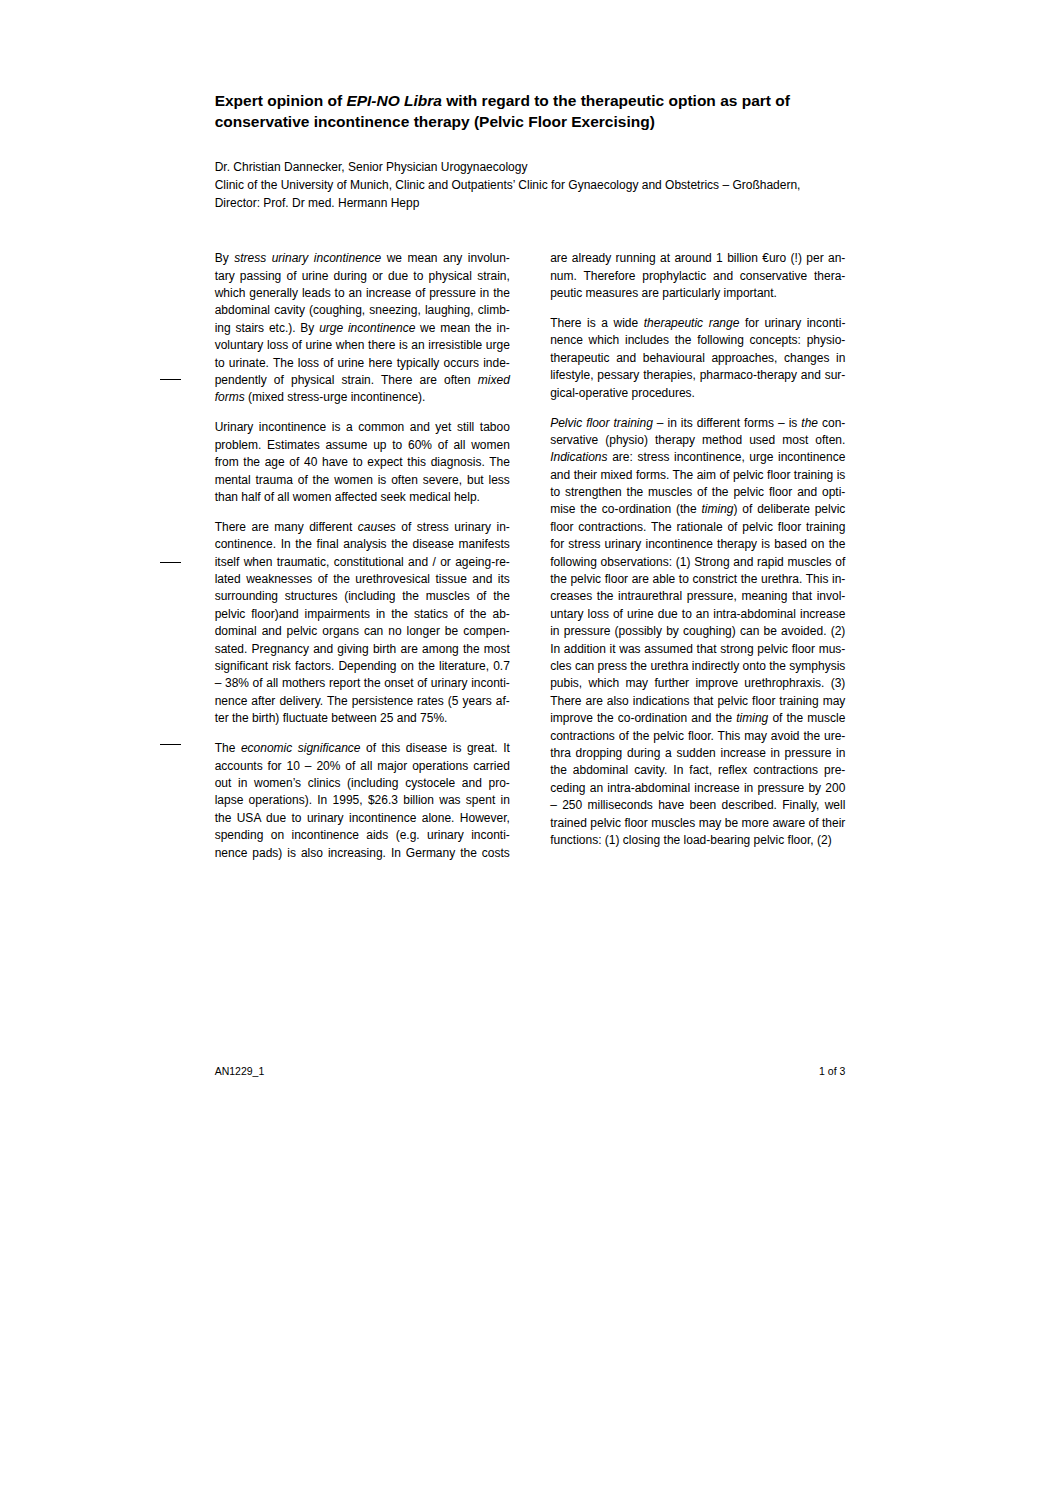Expert opinion of EPI-NO Libra with regard to the therapeutic option as part of conservative incontinence therapy (Pelvic Floor Exercising)
Dr. Christian Dannecker, Senior Physician Urogynaecology
Clinic of the University of Munich, Clinic and Outpatients’ Clinic for Gynaecology and Obstetrics – Großhadern, Director: Prof. Dr med. Hermann Hepp
By stress urinary incontinence we mean any involuntary passing of urine during or due to physical strain, which generally leads to an increase of pressure in the abdominal cavity (coughing, sneezing, laughing, climbing stairs etc.). By urge incontinence we mean the involuntary loss of urine when there is an irresistible urge to urinate. The loss of urine here typically occurs independently of physical strain. There are often mixed forms (mixed stress-urge incontinence).
Urinary incontinence is a common and yet still taboo problem. Estimates assume up to 60% of all women from the age of 40 have to expect this diagnosis. The mental trauma of the women is often severe, but less than half of all women affected seek medical help.
There are many different causes of stress urinary incontinence. In the final analysis the disease manifests itself when traumatic, constitutional and / or ageing-related weaknesses of the urethrovesical tissue and its surrounding structures (including the muscles of the pelvic floor)and impairments in the statics of the abdominal and pelvic organs can no longer be compensated. Pregnancy and giving birth are among the most significant risk factors. Depending on the literature, 0.7 – 38% of all mothers report the onset of urinary incontinence after delivery. The persistence rates (5 years after the birth) fluctuate between 25 and 75%.
The economic significance of this disease is great. It accounts for 10 – 20% of all major operations carried out in women’s clinics (including cystocele and prolapse operations). In 1995, $26.3 billion was spent in the USA due to urinary incontinence alone. However, spending on incontinence aids (e.g. urinary incontinence pads) is also increasing. In Germany the costs are already running at around 1 billion €uro (!) per annum. Therefore prophylactic and conservative therapeutic measures are particularly important.
There is a wide therapeutic range for urinary incontinence which includes the following concepts: physiotherapeutic and behavioural approaches, changes in lifestyle, pessary therapies, pharmaco-therapy and surgical-operative procedures.
Pelvic floor training – in its different forms – is the conservative (physio) therapy method used most often. Indications are: stress incontinence, urge incontinence and their mixed forms. The aim of pelvic floor training is to strengthen the muscles of the pelvic floor and optimise the co-ordination (the timing) of deliberate pelvic floor contractions. The rationale of pelvic floor training for stress urinary incontinence therapy is based on the following observations: (1) Strong and rapid muscles of the pelvic floor are able to constrict the urethra. This increases the intraurethral pressure, meaning that involuntary loss of urine due to an intra-abdominal increase in pressure (possibly by coughing) can be avoided. (2) In addition it was assumed that strong pelvic floor muscles can press the urethra indirectly onto the symphysis pubis, which may further improve urethrophraxis. (3) There are also indications that pelvic floor training may improve the co-ordination and the timing of the muscle contractions of the pelvic floor. This may avoid the urethra dropping during a sudden increase in pressure in the abdominal cavity. In fact, reflex contractions preceding an intra-abdominal increase in pressure by 200 – 250 milliseconds have been described. Finally, well trained pelvic floor muscles may be more aware of their functions: (1) closing the load-bearing pelvic floor, (2)
AN1229_1 1 of 3